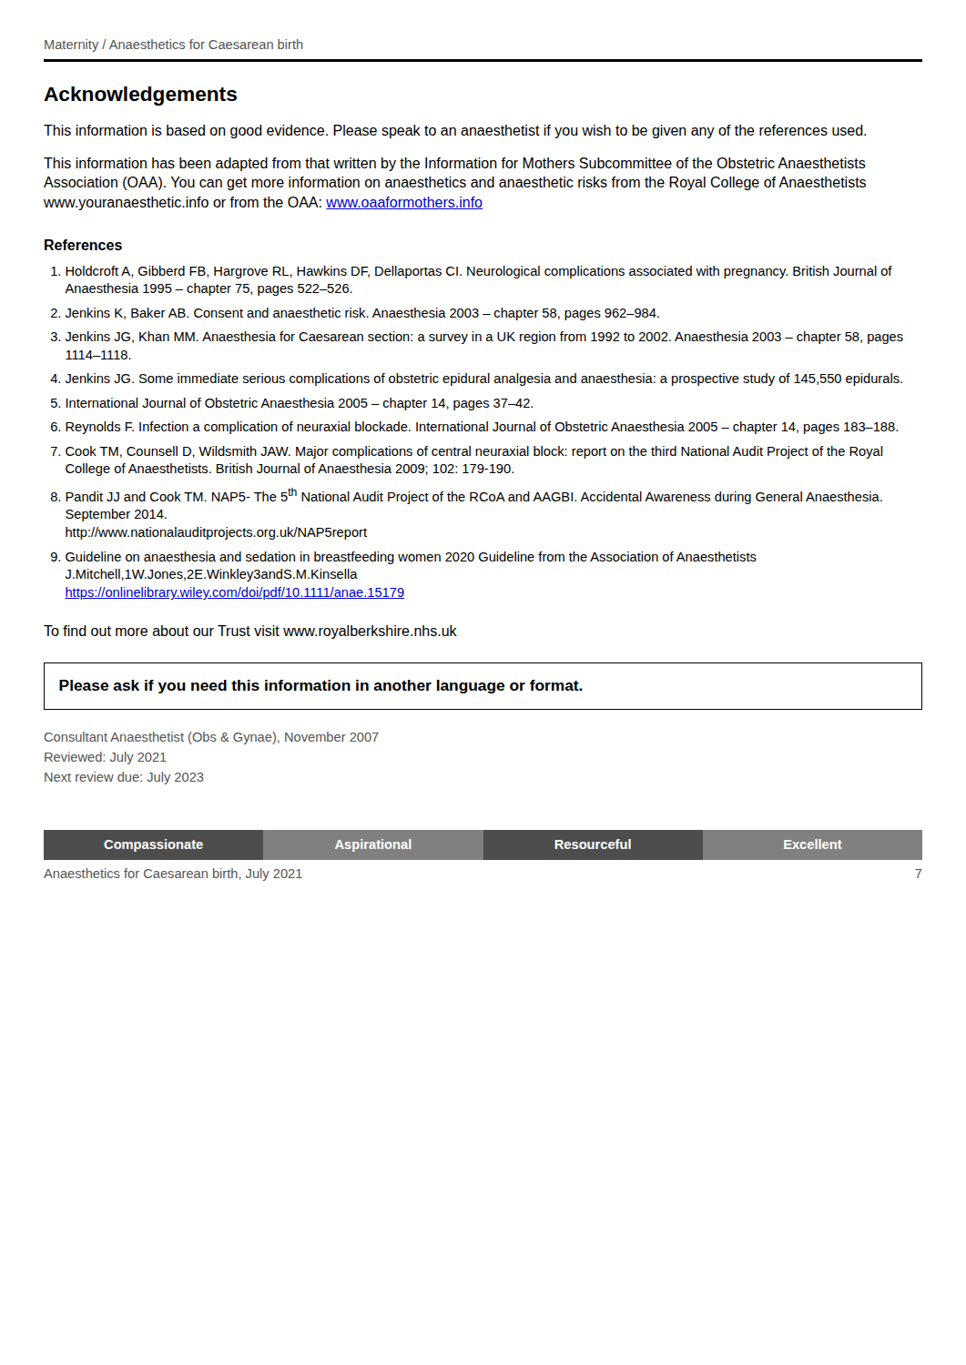Maternity / Anaesthetics for Caesarean birth
Acknowledgements
This information is based on good evidence. Please speak to an anaesthetist if you wish to be given any of the references used.
This information has been adapted from that written by the Information for Mothers Subcommittee of the Obstetric Anaesthetists Association (OAA). You can get more information on anaesthetics and anaesthetic risks from the Royal College of Anaesthetists www.youranaesthetic.info or from the OAA: www.oaaformothers.info
References
Holdcroft A, Gibberd FB, Hargrove RL, Hawkins DF, Dellaportas CI. Neurological complications associated with pregnancy. British Journal of Anaesthesia 1995 – chapter 75, pages 522–526.
Jenkins K, Baker AB. Consent and anaesthetic risk. Anaesthesia 2003 – chapter 58, pages 962–984.
Jenkins JG, Khan MM. Anaesthesia for Caesarean section: a survey in a UK region from 1992 to 2002. Anaesthesia 2003 – chapter 58, pages 1114–1118.
Jenkins JG. Some immediate serious complications of obstetric epidural analgesia and anaesthesia: a prospective study of 145,550 epidurals.
International Journal of Obstetric Anaesthesia 2005 – chapter 14, pages 37–42.
Reynolds F. Infection a complication of neuraxial blockade. International Journal of Obstetric Anaesthesia 2005 – chapter 14, pages 183–188.
Cook TM, Counsell D, Wildsmith JAW. Major complications of central neuraxial block: report on the third National Audit Project of the Royal College of Anaesthetists. British Journal of Anaesthesia 2009; 102: 179-190.
Pandit JJ and Cook TM. NAP5- The 5th National Audit Project of the RCoA and AAGBI. Accidental Awareness during General Anaesthesia. September 2014.
http://www.nationalauditprojects.org.uk/NAP5report
Guideline on anaesthesia and sedation in breastfeeding women 2020 Guideline from the Association of Anaesthetists J.Mitchell,1W.Jones,2E.Winkley3andS.M.Kinsella
https://onlinelibrary.wiley.com/doi/pdf/10.1111/anae.15179
To find out more about our Trust visit www.royalberkshire.nhs.uk
Please ask if you need this information in another language or format.
Consultant Anaesthetist (Obs & Gynae), November 2007
Reviewed: July 2021
Next review due: July 2023
Compassionate Aspirational Resourceful Excellent
Anaesthetics for Caesarean birth, July 2021 7